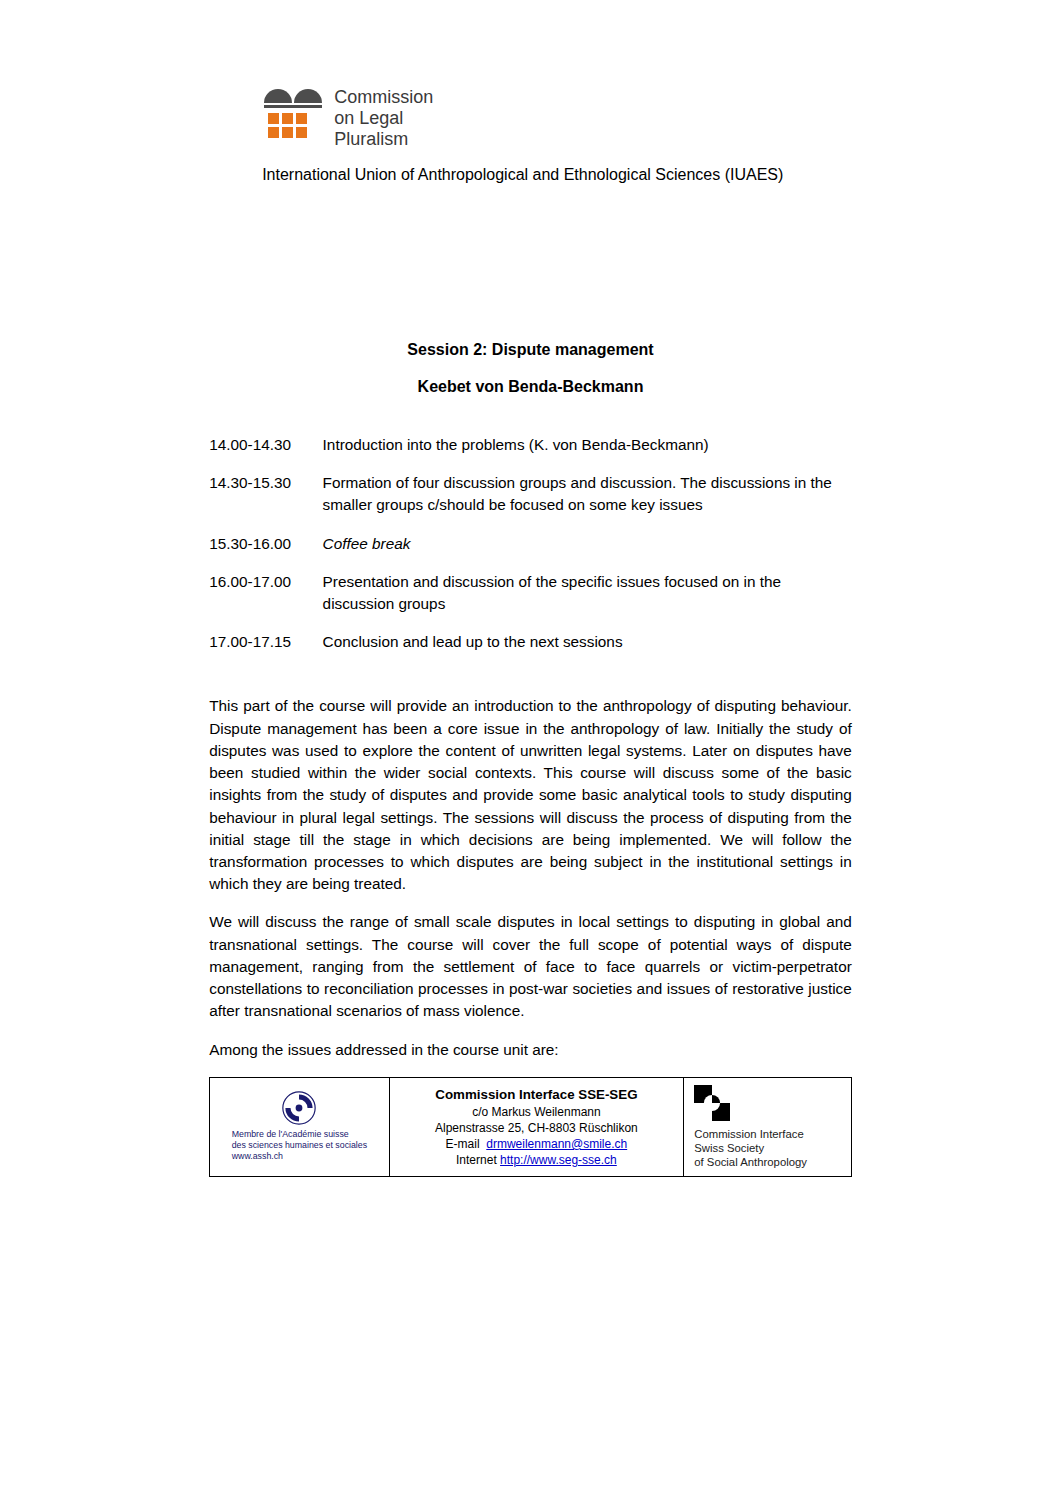Commission
on Legal
Pluralism
International Union of Anthropological and Ethnological Sciences (IUAES)
Session 2: Dispute management
Keebet von Benda-Beckmann
14.00-14.30
Introduction into the problems (K. von Benda-Beckmann)
14.30-15.30
Formation of four discussion groups and discussion. The discussions in the smaller groups c/should be focused on some key issues
15.30-16.00
Coffee break
16.00-17.00
Presentation and discussion of the specific issues focused on in the discussion groups
17.00-17.15
Conclusion and lead up to the next sessions
This part of the course will provide an introduction to the anthropology of disputing behaviour. Dispute management has been a core issue in the anthropology of law. Initially the study of disputes was used to explore the content of unwritten legal systems. Later on disputes have been studied within the wider social contexts. This course will discuss some of the basic insights from the study of disputes and provide some basic analytical tools to study disputing behaviour in plural legal settings. The sessions will discuss the process of disputing from the initial stage till the stage in which decisions are being implemented. We will follow the transformation processes to which disputes are being subject in the institutional settings in which they are being treated.
We will discuss the range of small scale disputes in local settings to disputing in global and transnational settings. The course will cover the full scope of potential ways of dispute management, ranging from the settlement of face to face quarrels or victim-perpetrator constellations to reconciliation processes in post-war societies and issues of restorative justice after transnational scenarios of mass violence.
Among the issues addressed in the course unit are:
Membre de l'Académie suisse
des sciences humaines et sociales
www.assh.ch
Commission Interface SSE-SEG c/o Markus Weilenmann Alpenstrasse 25, CH-8803 Rüschlikon E-mail drmweilenmann@smile.ch Internet http://www.seg-sse.ch
Commission Interface
Swiss Society
of Social Anthropology